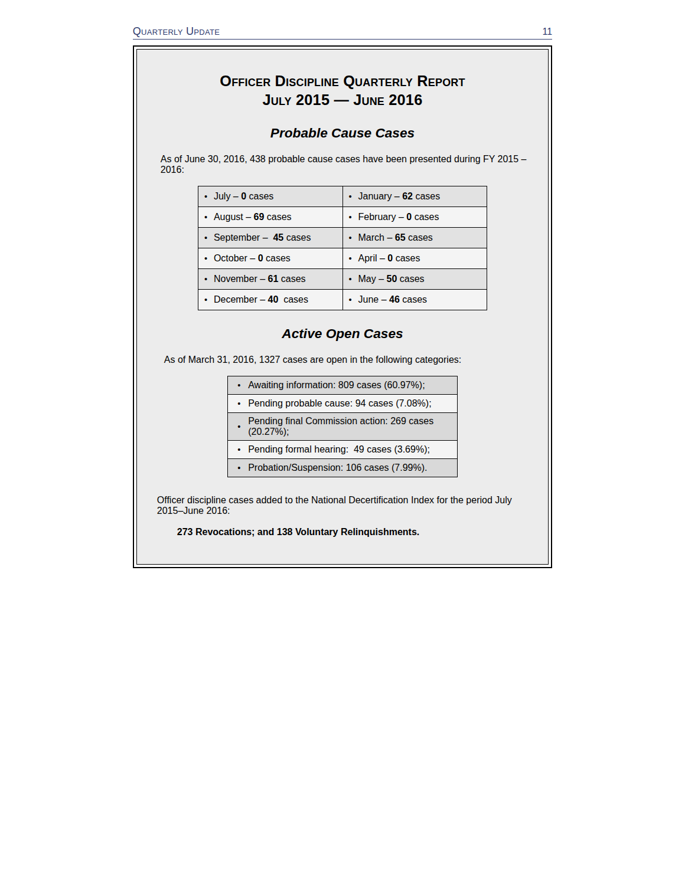Quarterly Update
11
Officer Discipline Quarterly Report July 2015 — June 2016
Probable Cause Cases
As of June 30, 2016, 438 probable cause cases have been presented during FY 2015 – 2016:
| July – 0 cases | January – 62 cases |
| August – 69 cases | February – 0 cases |
| September – 45 cases | March – 65 cases |
| October – 0 cases | April – 0 cases |
| November – 61 cases | May – 50 cases |
| December – 40 cases | June – 46 cases |
Active Open Cases
As of March 31, 2016, 1327 cases are open in the following categories:
| Awaiting information: 809 cases (60.97%); |
| Pending probable cause: 94 cases (7.08%); |
| Pending final Commission action: 269 cases (20.27%); |
| Pending formal hearing: 49 cases (3.69%); |
| Probation/Suspension: 106 cases (7.99%). |
Officer discipline cases added to the National Decertification Index for the period July 2015–June 2016:
273 Revocations; and 138 Voluntary Relinquishments.